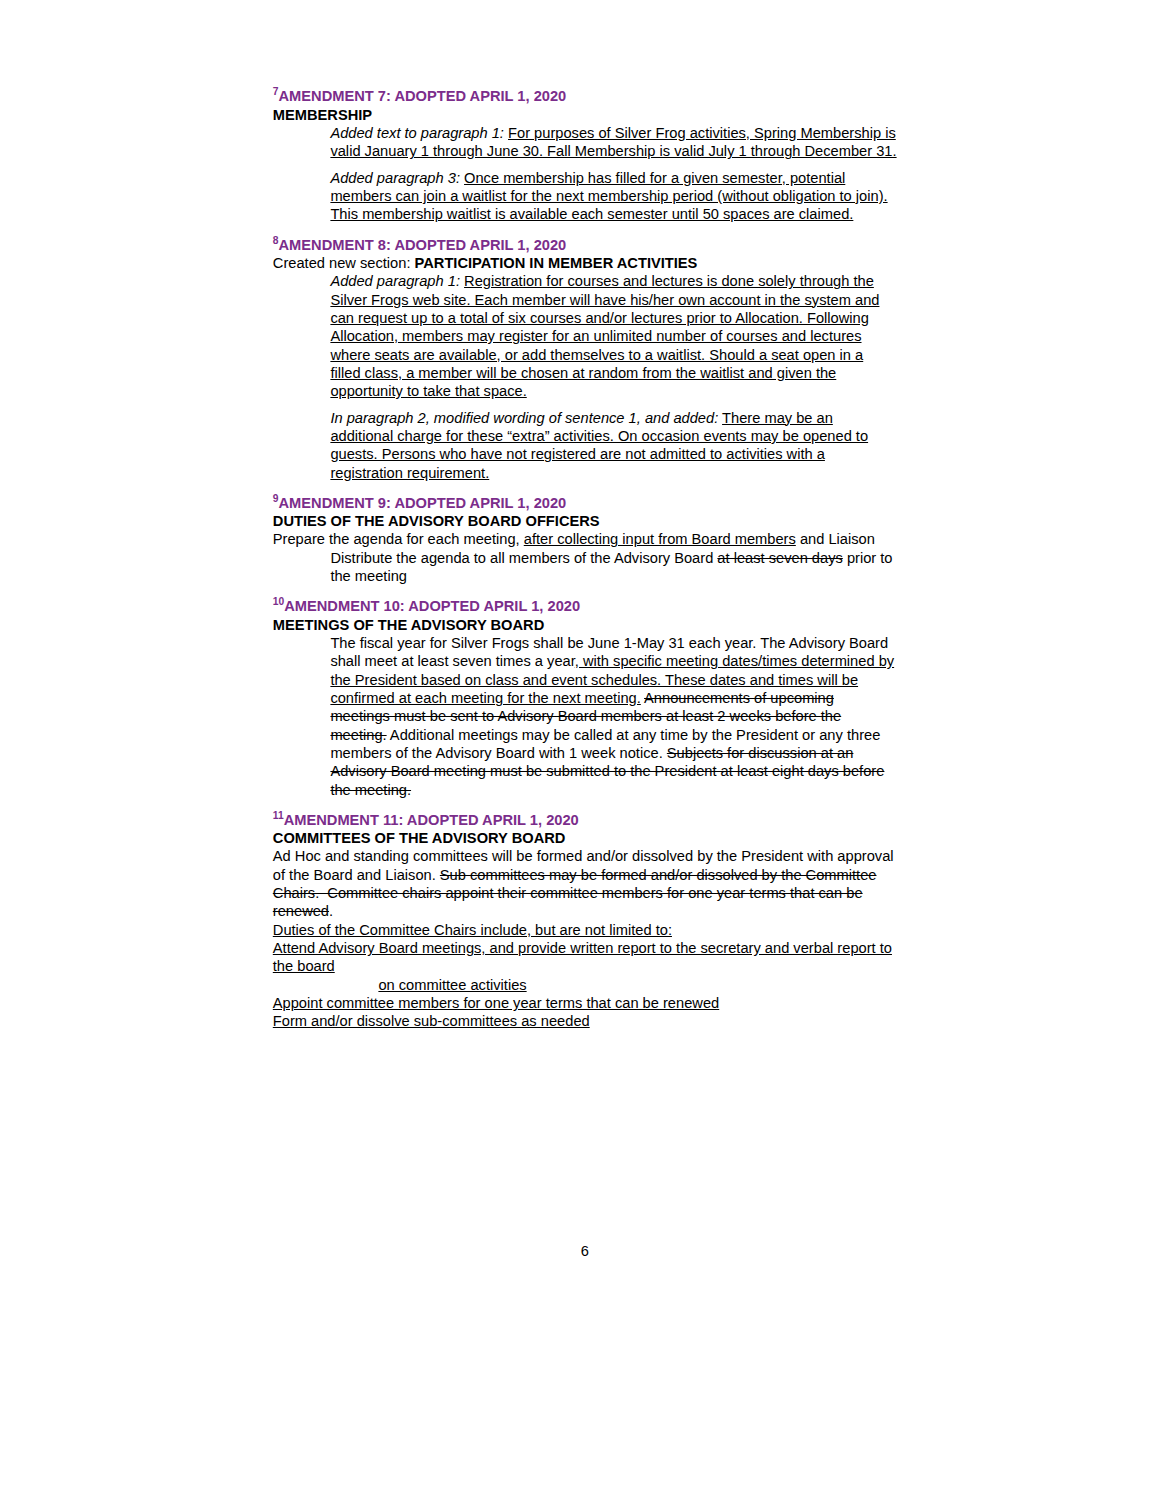7AMENDMENT 7: ADOPTED APRIL 1, 2020
MEMBERSHIP
Added text to paragraph 1: For purposes of Silver Frog activities, Spring Membership is valid January 1 through June 30. Fall Membership is valid July 1 through December 31.
Added paragraph 3: Once membership has filled for a given semester, potential members can join a waitlist for the next membership period (without obligation to join). This membership waitlist is available each semester until 50 spaces are claimed.
8AMENDMENT 8: ADOPTED APRIL 1, 2020
Created new section: PARTICIPATION IN MEMBER ACTIVITIES
Added paragraph 1: Registration for courses and lectures is done solely through the Silver Frogs web site. Each member will have his/her own account in the system and can request up to a total of six courses and/or lectures prior to Allocation. Following Allocation, members may register for an unlimited number of courses and lectures where seats are available, or add themselves to a waitlist. Should a seat open in a filled class, a member will be chosen at random from the waitlist and given the opportunity to take that space.
In paragraph 2, modified wording of sentence 1, and added: There may be an additional charge for these “extra” activities. On occasion events may be opened to guests. Persons who have not registered are not admitted to activities with a registration requirement.
9AMENDMENT 9: ADOPTED APRIL 1, 2020
DUTIES OF THE ADVISORY BOARD OFFICERS
Prepare the agenda for each meeting, after collecting input from Board members and Liaison
Distribute the agenda to all members of the Advisory Board at least seven days prior to the meeting
10AMENDMENT 10: ADOPTED APRIL 1, 2020
MEETINGS OF THE ADVISORY BOARD
The fiscal year for Silver Frogs shall be June 1-May 31 each year. The Advisory Board shall meet at least seven times a year, with specific meeting dates/times determined by the President based on class and event schedules. These dates and times will be confirmed at each meeting for the next meeting. Announcements of upcoming meetings must be sent to Advisory Board members at least 2 weeks before the meeting. Additional meetings may be called at any time by the President or any three members of the Advisory Board with 1 week notice. Subjects for discussion at an Advisory Board meeting must be submitted to the President at least eight days before the meeting.
11AMENDMENT 11: ADOPTED APRIL 1, 2020
COMMITTEES OF THE ADVISORY BOARD
Ad Hoc and standing committees will be formed and/or dissolved by the President with approval of the Board and Liaison. Sub committees may be formed and/or dissolved by the Committee Chairs. Committee chairs appoint their committee members for one year terms that can be renewed.
Duties of the Committee Chairs include, but are not limited to:
Attend Advisory Board meetings, and provide written report to the secretary and verbal report to the board
on committee activities
Appoint committee members for one year terms that can be renewed
Form and/or dissolve sub-committees as needed
6